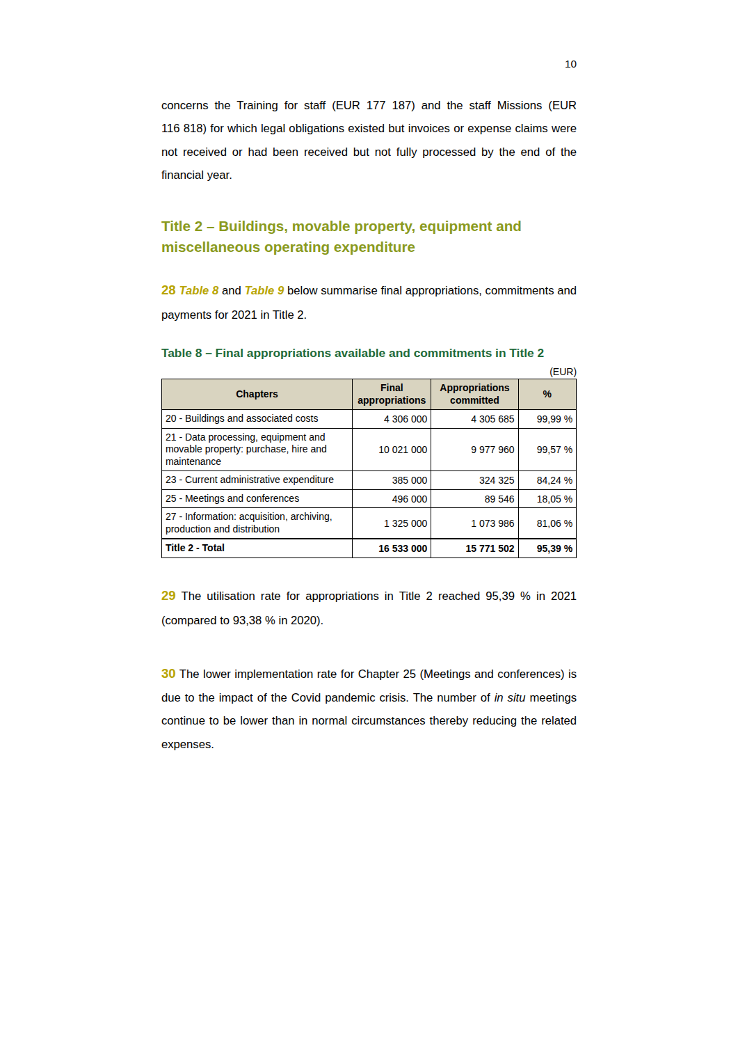10
concerns the Training for staff (EUR 177 187) and the staff Missions (EUR 116 818) for which legal obligations existed but invoices or expense claims were not received or had been received but not fully processed by the end of the financial year.
Title 2 – Buildings, movable property, equipment and miscellaneous operating expenditure
28 Table 8 and Table 9 below summarise final appropriations, commitments and payments for 2021 in Title 2.
Table 8 – Final appropriations available and commitments in Title 2
(EUR)
| Chapters | Final appropriations | Appropriations committed | % |
| --- | --- | --- | --- |
| 20 - Buildings and associated costs | 4 306 000 | 4 305 685 | 99,99 % |
| 21 - Data processing, equipment and movable property: purchase, hire and maintenance | 10 021 000 | 9 977 960 | 99,57 % |
| 23 - Current administrative expenditure | 385 000 | 324 325 | 84,24 % |
| 25 - Meetings and conferences | 496 000 | 89 546 | 18,05 % |
| 27 - Information: acquisition, archiving, production and distribution | 1 325 000 | 1 073 986 | 81,06 % |
| Title 2 - Total | 16 533 000 | 15 771 502 | 95,39 % |
29 The utilisation rate for appropriations in Title 2 reached 95,39 % in 2021 (compared to 93,38 % in 2020).
30 The lower implementation rate for Chapter 25 (Meetings and conferences) is due to the impact of the Covid pandemic crisis. The number of in situ meetings continue to be lower than in normal circumstances thereby reducing the related expenses.